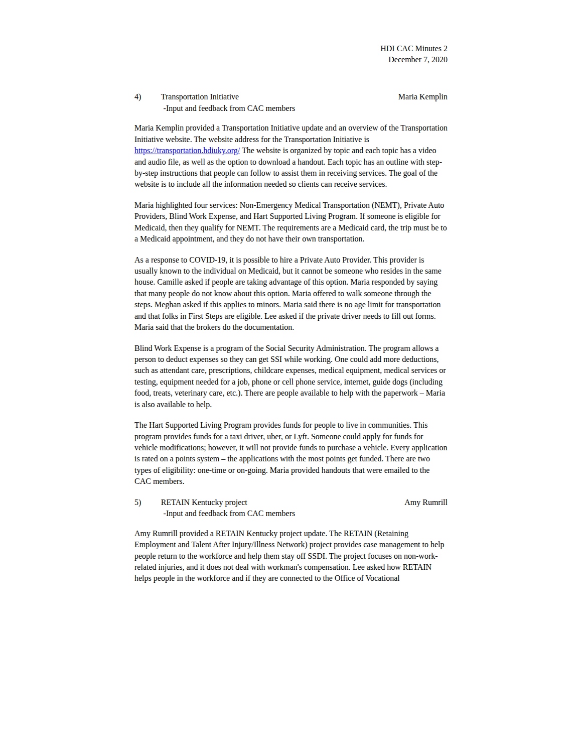HDI CAC Minutes 2
December 7, 2020
4)
Transportation Initiative
-Input and feedback from CAC members
Maria Kemplin
Maria Kemplin provided a Transportation Initiative update and an overview of the Transportation Initiative website. The website address for the Transportation Initiative is https://transportation.hdiuky.org/ The website is organized by topic and each topic has a video and audio file, as well as the option to download a handout. Each topic has an outline with step-by-step instructions that people can follow to assist them in receiving services. The goal of the website is to include all the information needed so clients can receive services.
Maria highlighted four services: Non-Emergency Medical Transportation (NEMT), Private Auto Providers, Blind Work Expense, and Hart Supported Living Program. If someone is eligible for Medicaid, then they qualify for NEMT. The requirements are a Medicaid card, the trip must be to a Medicaid appointment, and they do not have their own transportation.
As a response to COVID-19, it is possible to hire a Private Auto Provider. This provider is usually known to the individual on Medicaid, but it cannot be someone who resides in the same house. Camille asked if people are taking advantage of this option. Maria responded by saying that many people do not know about this option. Maria offered to walk someone through the steps. Meghan asked if this applies to minors. Maria said there is no age limit for transportation and that folks in First Steps are eligible. Lee asked if the private driver needs to fill out forms. Maria said that the brokers do the documentation.
Blind Work Expense is a program of the Social Security Administration. The program allows a person to deduct expenses so they can get SSI while working. One could add more deductions, such as attendant care, prescriptions, childcare expenses, medical equipment, medical services or testing, equipment needed for a job, phone or cell phone service, internet, guide dogs (including food, treats, veterinary care, etc.). There are people available to help with the paperwork – Maria is also available to help.
The Hart Supported Living Program provides funds for people to live in communities. This program provides funds for a taxi driver, uber, or Lyft. Someone could apply for funds for vehicle modifications; however, it will not provide funds to purchase a vehicle. Every application is rated on a points system – the applications with the most points get funded. There are two types of eligibility: one-time or on-going. Maria provided handouts that were emailed to the CAC members.
5)
RETAIN Kentucky project
-Input and feedback from CAC members
Amy Rumrill
Amy Rumrill provided a RETAIN Kentucky project update. The RETAIN (Retaining Employment and Talent After Injury/Illness Network) project provides case management to help people return to the workforce and help them stay off SSDI. The project focuses on non-work-related injuries, and it does not deal with workman's compensation. Lee asked how RETAIN helps people in the workforce and if they are connected to the Office of Vocational